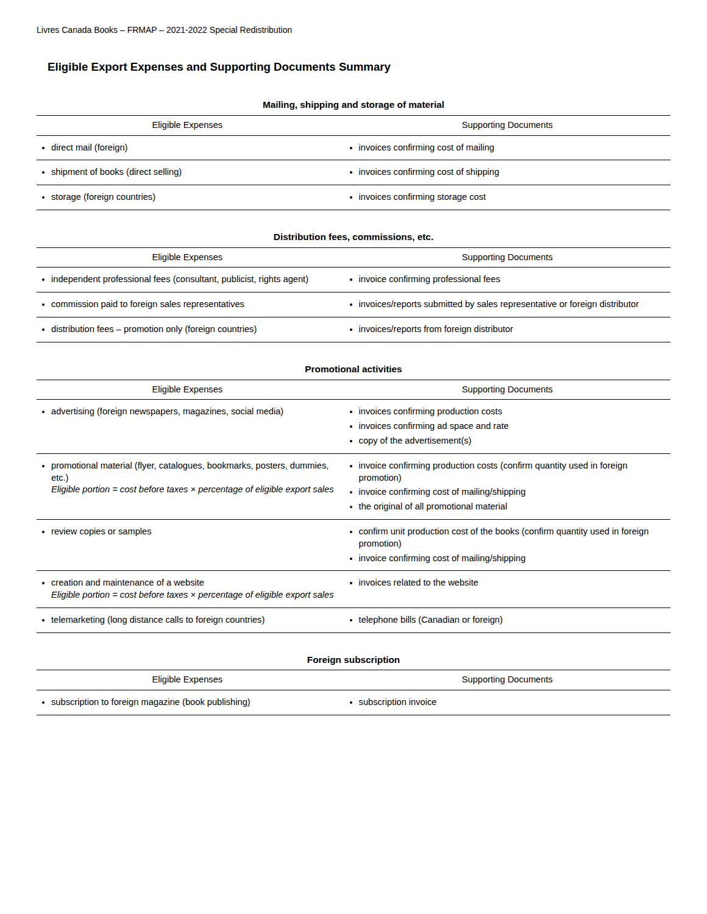Livres Canada Books – FRMAP – 2021-2022 Special Redistribution
Eligible Export Expenses and Supporting Documents Summary
Mailing, shipping and storage of material
| Eligible Expenses | Supporting Documents |
| --- | --- |
| direct mail (foreign) | invoices confirming cost of mailing |
| shipment of books (direct selling) | invoices confirming cost of shipping |
| storage (foreign countries) | invoices confirming storage cost |
Distribution fees, commissions, etc.
| Eligible Expenses | Supporting Documents |
| --- | --- |
| independent professional fees (consultant, publicist, rights agent) | invoice confirming professional fees |
| commission paid to foreign sales representatives | invoices/reports submitted by sales representative or foreign distributor |
| distribution fees – promotion only (foreign countries) | invoices/reports from foreign distributor |
Promotional activities
| Eligible Expenses | Supporting Documents |
| --- | --- |
| advertising (foreign newspapers, magazines, social media) | invoices confirming production costs invoices confirming ad space and rate copy of the advertisement(s) |
| promotional material (flyer, catalogues, bookmarks, posters, dummies, etc.) Eligible portion = cost before taxes × percentage of eligible export sales | invoice confirming production costs (confirm quantity used in foreign promotion) invoice confirming cost of mailing/shipping the original of all promotional material |
| review copies or samples | confirm unit production cost of the books (confirm quantity used in foreign promotion) invoice confirming cost of mailing/shipping |
| creation and maintenance of a website Eligible portion = cost before taxes × percentage of eligible export sales | invoices related to the website |
| telemarketing (long distance calls to foreign countries) | telephone bills (Canadian or foreign) |
Foreign subscription
| Eligible Expenses | Supporting Documents |
| --- | --- |
| subscription to foreign magazine (book publishing) | subscription invoice |